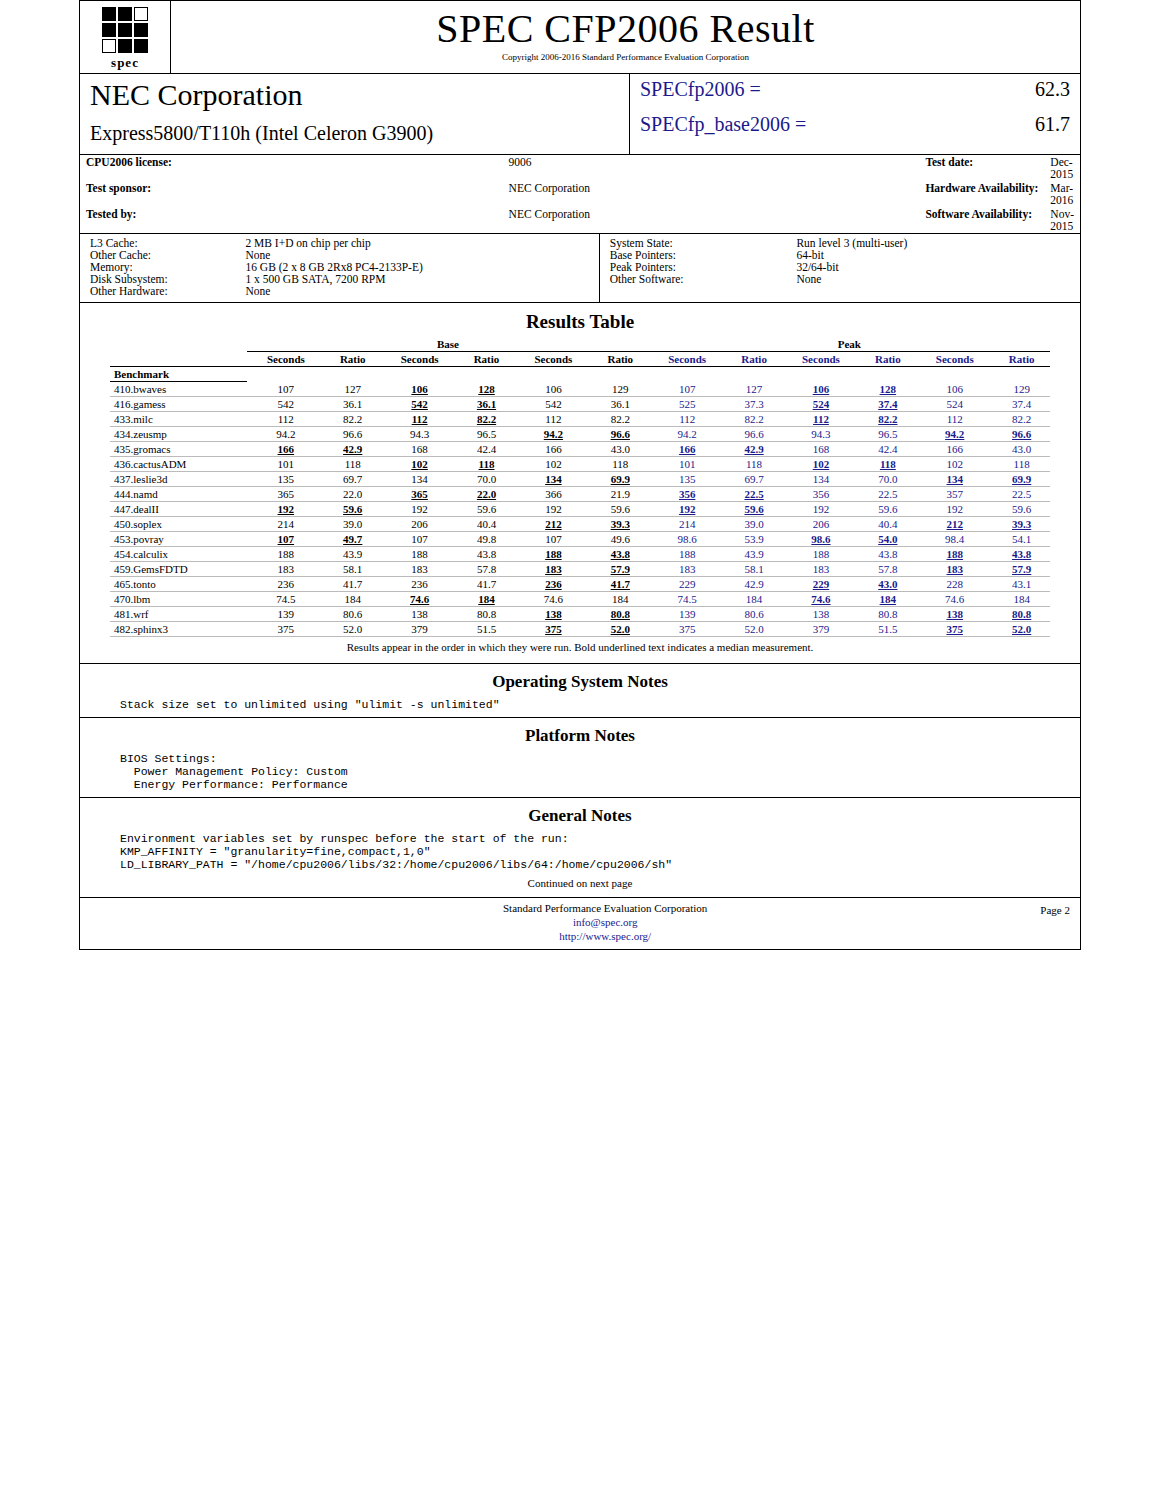spec
SPEC CFP2006 Result
Copyright 2006-2016 Standard Performance Evaluation Corporation
NEC Corporation
Express5800/T110h (Intel Celeron G3900)
SPECfp2006 = 62.3
SPECfp_base2006 = 61.7
| CPU2006 license: | 9006 | Test date: | Dec-2015 |
| Test sponsor: | NEC Corporation | Hardware Availability: | Mar-2016 |
| Tested by: | NEC Corporation | Software Availability: | Nov-2015 |
| L3 Cache: | 2 MB I+D on chip per chip |
| Other Cache: | None |
| Memory: | 16 GB (2 x 8 GB 2Rx8 PC4-2133P-E) |
| Disk Subsystem: | 1 x 500 GB SATA, 7200 RPM |
| Other Hardware: | None |
| System State: | Run level 3 (multi-user) |
| Base Pointers: | 64-bit |
| Peak Pointers: | 32/64-bit |
| Other Software: | None |
Results Table
| | Base | Peak |
| --- | --- | --- |
| Seconds | Ratio | Seconds | Ratio | Seconds | Ratio | Seconds | Ratio | Seconds | Ratio | Seconds | Ratio |
| Benchmark | | |
| 410.bwaves | 107 | 127 | 106 | 128 | 106 | 129 | 107 | 127 | 106 | 128 | 106 | 129 |
| 416.gamess | 542 | 36.1 | 542 | 36.1 | 542 | 36.1 | 525 | 37.3 | 524 | 37.4 | 524 | 37.4 |
| 433.milc | 112 | 82.2 | 112 | 82.2 | 112 | 82.2 | 112 | 82.2 | 112 | 82.2 | 112 | 82.2 |
| 434.zeusmp | 94.2 | 96.6 | 94.3 | 96.5 | 94.2 | 96.6 | 94.2 | 96.6 | 94.3 | 96.5 | 94.2 | 96.6 |
| 435.gromacs | 166 | 42.9 | 168 | 42.4 | 166 | 43.0 | 166 | 42.9 | 168 | 42.4 | 166 | 43.0 |
| 436.cactusADM | 101 | 118 | 102 | 118 | 102 | 118 | 101 | 118 | 102 | 118 | 102 | 118 |
| 437.leslie3d | 135 | 69.7 | 134 | 70.0 | 134 | 69.9 | 135 | 69.7 | 134 | 70.0 | 134 | 69.9 |
| 444.namd | 365 | 22.0 | 365 | 22.0 | 366 | 21.9 | 356 | 22.5 | 356 | 22.5 | 357 | 22.5 |
| 447.dealII | 192 | 59.6 | 192 | 59.6 | 192 | 59.6 | 192 | 59.6 | 192 | 59.6 | 192 | 59.6 |
| 450.soplex | 214 | 39.0 | 206 | 40.4 | 212 | 39.3 | 214 | 39.0 | 206 | 40.4 | 212 | 39.3 |
| 453.povray | 107 | 49.7 | 107 | 49.8 | 107 | 49.6 | 98.6 | 53.9 | 98.6 | 54.0 | 98.4 | 54.1 |
| 454.calculix | 188 | 43.9 | 188 | 43.8 | 188 | 43.8 | 188 | 43.9 | 188 | 43.8 | 188 | 43.8 |
| 459.GemsFDTD | 183 | 58.1 | 183 | 57.8 | 183 | 57.9 | 183 | 58.1 | 183 | 57.8 | 183 | 57.9 |
| 465.tonto | 236 | 41.7 | 236 | 41.7 | 236 | 41.7 | 229 | 42.9 | 229 | 43.0 | 228 | 43.1 |
| 470.lbm | 74.5 | 184 | 74.6 | 184 | 74.6 | 184 | 74.5 | 184 | 74.6 | 184 | 74.6 | 184 |
| 481.wrf | 139 | 80.6 | 138 | 80.8 | 138 | 80.8 | 139 | 80.6 | 138 | 80.8 | 138 | 80.8 |
| 482.sphinx3 | 375 | 52.0 | 379 | 51.5 | 375 | 52.0 | 375 | 52.0 | 379 | 51.5 | 375 | 52.0 |
Results appear in the order in which they were run. Bold underlined text indicates a median measurement.
Operating System Notes
Stack size set to unlimited using "ulimit -s unlimited"
Platform Notes
BIOS Settings:
  Power Management Policy: Custom
  Energy Performance: Performance
General Notes
Environment variables set by runspec before the start of the run:
KMP_AFFINITY = "granularity=fine,compact,1,0"
LD_LIBRARY_PATH = "/home/cpu2006/libs/32:/home/cpu2006/libs/64:/home/cpu2006/sh"
Continued on next page
Standard Performance Evaluation Corporation
info@spec.org
http://www.spec.org/
Page 2